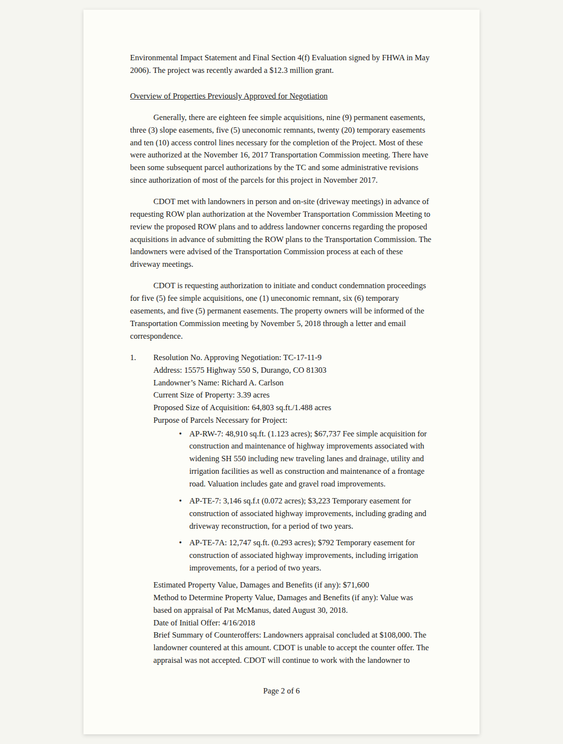Environmental Impact Statement and Final Section 4(f) Evaluation signed by FHWA in May 2006). The project was recently awarded a $12.3 million grant.
Overview of Properties Previously Approved for Negotiation
Generally, there are eighteen fee simple acquisitions, nine (9) permanent easements, three (3) slope easements, five (5) uneconomic remnants, twenty (20) temporary easements and ten (10) access control lines necessary for the completion of the Project. Most of these were authorized at the November 16, 2017 Transportation Commission meeting. There have been some subsequent parcel authorizations by the TC and some administrative revisions since authorization of most of the parcels for this project in November 2017.
CDOT met with landowners in person and on-site (driveway meetings) in advance of requesting ROW plan authorization at the November Transportation Commission Meeting to review the proposed ROW plans and to address landowner concerns regarding the proposed acquisitions in advance of submitting the ROW plans to the Transportation Commission. The landowners were advised of the Transportation Commission process at each of these driveway meetings.
CDOT is requesting authorization to initiate and conduct condemnation proceedings for five (5) fee simple acquisitions, one (1) uneconomic remnant, six (6) temporary easements, and five (5) permanent easements. The property owners will be informed of the Transportation Commission meeting by November 5, 2018 through a letter and email correspondence.
Resolution No. Approving Negotiation: TC-17-11-9
Address: 15575 Highway 550 S, Durango, CO 81303
Landowner’s Name: Richard A. Carlson
Current Size of Property: 3.39 acres
Proposed Size of Acquisition: 64,803 sq.ft./1.488 acres
Purpose of Parcels Necessary for Project:
AP-RW-7: 48,910 sq.ft. (1.123 acres); $67,737 Fee simple acquisition for construction and maintenance of highway improvements associated with widening SH 550 including new traveling lanes and drainage, utility and irrigation facilities as well as construction and maintenance of a frontage road. Valuation includes gate and gravel road improvements.
AP-TE-7: 3,146 sq.f.t (0.072 acres); $3,223 Temporary easement for construction of associated highway improvements, including grading and driveway reconstruction, for a period of two years.
AP-TE-7A: 12,747 sq.ft. (0.293 acres); $792 Temporary easement for construction of associated highway improvements, including irrigation improvements, for a period of two years.
Estimated Property Value, Damages and Benefits (if any): $71,600
Method to Determine Property Value, Damages and Benefits (if any): Value was based on appraisal of Pat McManus, dated August 30, 2018.
Date of Initial Offer: 4/16/2018
Brief Summary of Counteroffers: Landowners appraisal concluded at $108,000. The landowner countered at this amount. CDOT is unable to accept the counter offer. The appraisal was not accepted. CDOT will continue to work with the landowner to
Page 2 of 6